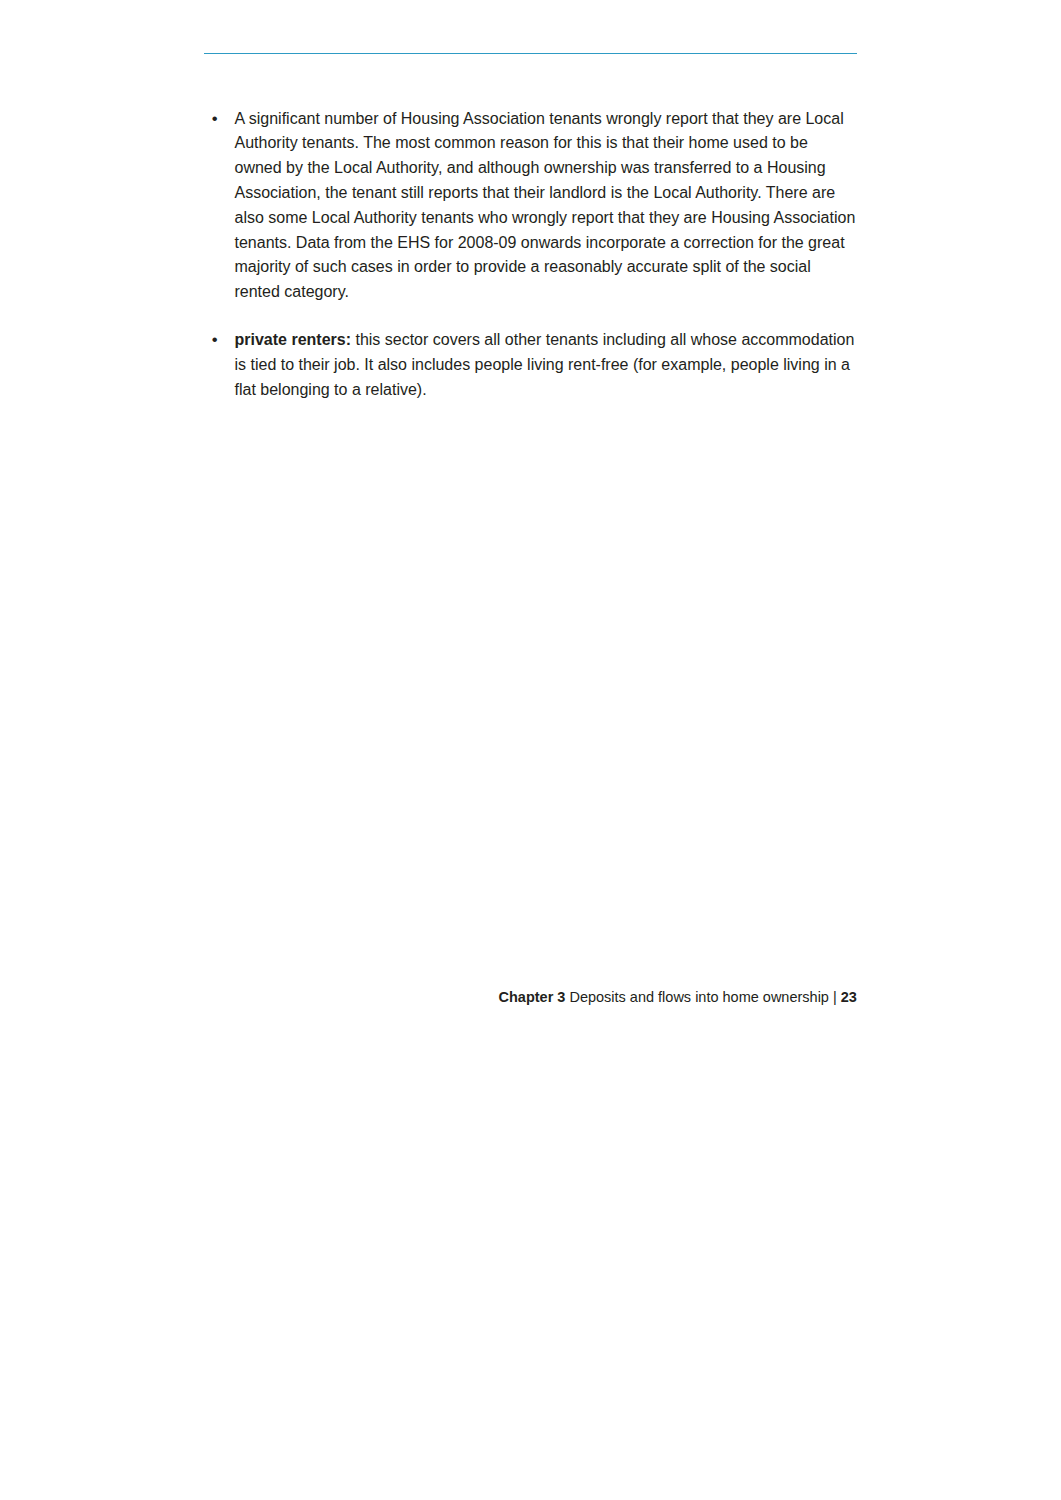A significant number of Housing Association tenants wrongly report that they are Local Authority tenants. The most common reason for this is that their home used to be owned by the Local Authority, and although ownership was transferred to a Housing Association, the tenant still reports that their landlord is the Local Authority. There are also some Local Authority tenants who wrongly report that they are Housing Association tenants. Data from the EHS for 2008-09 onwards incorporate a correction for the great majority of such cases in order to provide a reasonably accurate split of the social rented category.
private renters: this sector covers all other tenants including all whose accommodation is tied to their job. It also includes people living rent-free (for example, people living in a flat belonging to a relative).
Chapter 3 Deposits and flows into home ownership | 23